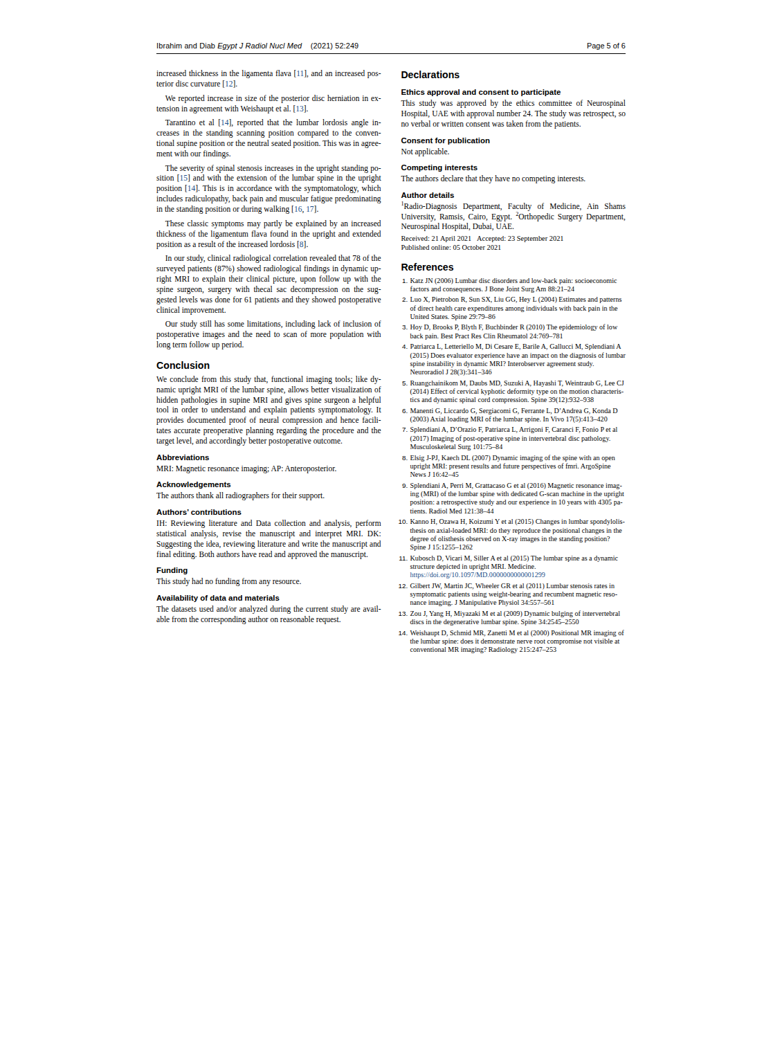Ibrahim and Diab Egypt J Radiol Nucl Med (2021) 52:249
Page 5 of 6
increased thickness in the ligamenta flava [11], and an increased posterior disc curvature [12].
We reported increase in size of the posterior disc herniation in extension in agreement with Weishaupt et al. [13].
Tarantino et al [14], reported that the lumbar lordosis angle increases in the standing scanning position compared to the conventional supine position or the neutral seated position. This was in agreement with our findings.
The severity of spinal stenosis increases in the upright standing position [15] and with the extension of the lumbar spine in the upright position [14]. This is in accordance with the symptomatology, which includes radiculopathy, back pain and muscular fatigue predominating in the standing position or during walking [16, 17].
These classic symptoms may partly be explained by an increased thickness of the ligamentum flava found in the upright and extended position as a result of the increased lordosis [8].
In our study, clinical radiological correlation revealed that 78 of the surveyed patients (87%) showed radiological findings in dynamic upright MRI to explain their clinical picture, upon follow up with the spine surgeon, surgery with thecal sac decompression on the suggested levels was done for 61 patients and they showed postoperative clinical improvement.
Our study still has some limitations, including lack of inclusion of postoperative images and the need to scan of more population with long term follow up period.
Conclusion
We conclude from this study that, functional imaging tools; like dynamic upright MRI of the lumbar spine, allows better visualization of hidden pathologies in supine MRI and gives spine surgeon a helpful tool in order to understand and explain patients symptomatology. It provides documented proof of neural compression and hence facilitates accurate preoperative planning regarding the procedure and the target level, and accordingly better postoperative outcome.
Abbreviations
MRI: Magnetic resonance imaging; AP: Anteroposterior.
Acknowledgements
The authors thank all radiographers for their support.
Authors’ contributions
IH: Reviewing literature and Data collection and analysis, perform statistical analysis, revise the manuscript and interpret MRI. DK: Suggesting the idea, reviewing literature and write the manuscript and final editing. Both authors have read and approved the manuscript.
Funding
This study had no funding from any resource.
Availability of data and materials
The datasets used and/or analyzed during the current study are available from the corresponding author on reasonable request.
Declarations
Ethics approval and consent to participate
This study was approved by the ethics committee of Neurospinal Hospital, UAE with approval number 24. The study was retrospect, so no verbal or written consent was taken from the patients.
Consent for publication
Not applicable.
Competing interests
The authors declare that they have no competing interests.
Author details
1Radio-Diagnosis Department, Faculty of Medicine, Ain Shams University, Ramsis, Cairo, Egypt. 2Orthopedic Surgery Department, Neurospinal Hospital, Dubai, UAE.
Received: 21 April 2021 Accepted: 23 September 2021
Published online: 05 October 2021
References
Katz JN (2006) Lumbar disc disorders and low-back pain: socioeconomic factors and consequences. J Bone Joint Surg Am 88:21–24
Luo X, Pietrobon R, Sun SX, Liu GG, Hey L (2004) Estimates and patterns of direct health care expenditures among individuals with back pain in the United States. Spine 29:79–86
Hoy D, Brooks P, Blyth F, Buchbinder R (2010) The epidemiology of low back pain. Best Pract Res Clin Rheumatol 24:769–781
Patriarca L, Letteriello M, Di Cesare E, Barile A, Gallucci M, Splendiani A (2015) Does evaluator experience have an impact on the diagnosis of lumbar spine instability in dynamic MRI? Interobserver agreement study. Neuroradiol J 28(3):341–346
Ruangchainikom M, Daubs MD, Suzuki A, Hayashi T, Weintraub G, Lee CJ (2014) Effect of cervical kyphotic deformity type on the motion characteristics and dynamic spinal cord compression. Spine 39(12):932–938
Manenti G, Liccardo G, Sergiacomi G, Ferrante L, D’Andrea G, Konda D (2003) Axial loading MRI of the lumbar spine. In Vivo 17(5):413–420
Splendiani A, D’Orazio F, Patriarca L, Arrigoni F, Caranci F, Fonio P et al (2017) Imaging of post-operative spine in intervertebral disc pathology. Musculoskeletal Surg 101:75–84
Elsig J-PJ, Kaech DL (2007) Dynamic imaging of the spine with an open upright MRI: present results and future perspectives of fmri. ArgoSpine News J 16:42–45
Splendiani A, Perri M, Grattacaso G et al (2016) Magnetic resonance imaging (MRI) of the lumbar spine with dedicated G-scan machine in the upright position: a retrospective study and our experience in 10 years with 4305 patients. Radiol Med 121:38–44
Kanno H, Ozawa H, Koizumi Y et al (2015) Changes in lumbar spondylolisthesis on axial-loaded MRI: do they reproduce the positional changes in the degree of olisthesis observed on X-ray images in the standing position? Spine J 15:1255–1262
Kubosch D, Vicari M, Siller A et al (2015) The lumbar spine as a dynamic structure depicted in upright MRI. Medicine. https://doi.org/10.1097/MD.0000000000001299
Gilbert JW, Martin JC, Wheeler GR et al (2011) Lumbar stenosis rates in symptomatic patients using weight-bearing and recumbent magnetic resonance imaging. J Manipulative Physiol 34:557–561
Zou J, Yang H, Miyazaki M et al (2009) Dynamic bulging of intervertebral discs in the degenerative lumbar spine. Spine 34:2545–2550
Weishaupt D, Schmid MR, Zanetti M et al (2000) Positional MR imaging of the lumbar spine: does it demonstrate nerve root compromise not visible at conventional MR imaging? Radiology 215:247–253